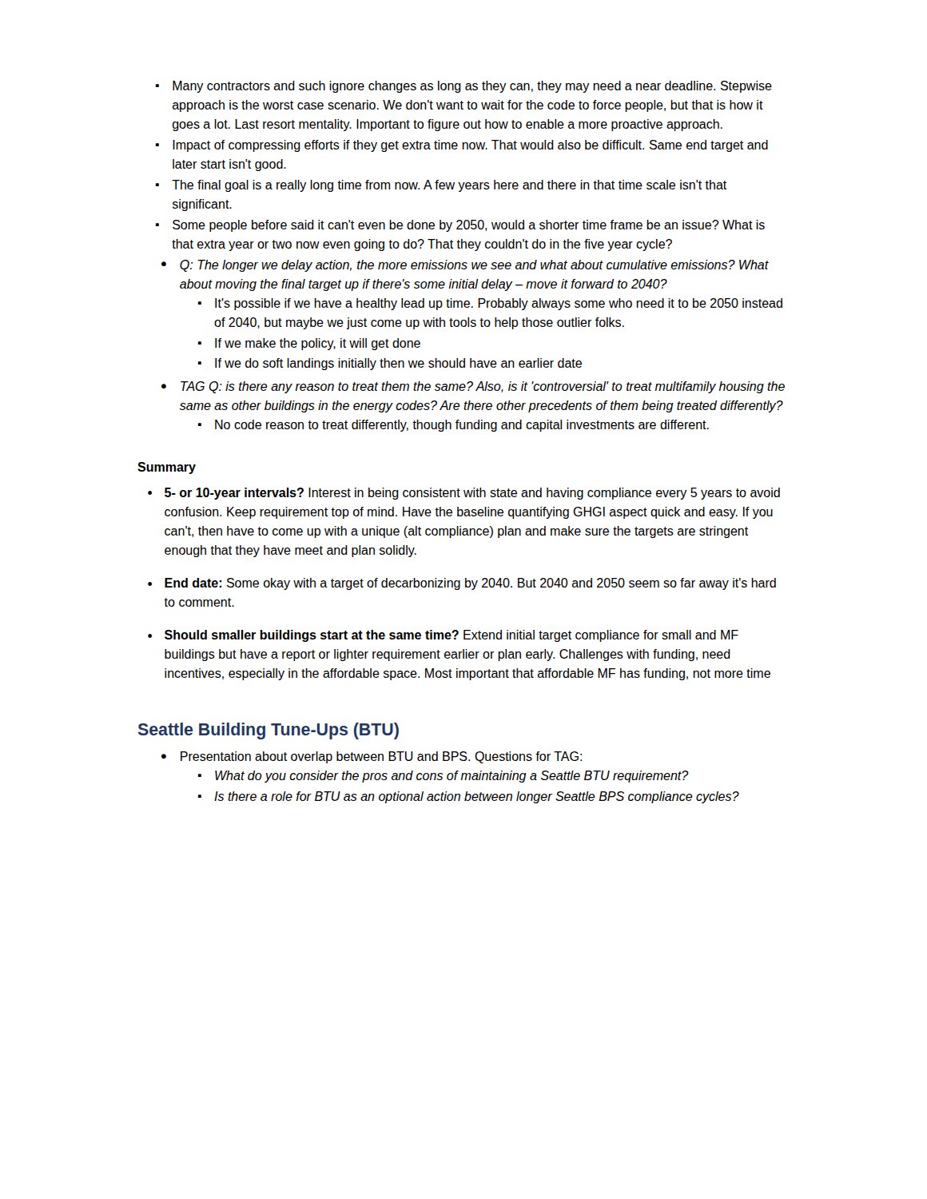Many contractors and such ignore changes as long as they can, they may need a near deadline. Stepwise approach is the worst case scenario. We don't want to wait for the code to force people, but that is how it goes a lot. Last resort mentality. Important to figure out how to enable a more proactive approach.
Impact of compressing efforts if they get extra time now. That would also be difficult. Same end target and later start isn't good.
The final goal is a really long time from now. A few years here and there in that time scale isn't that significant.
Some people before said it can't even be done by 2050, would a shorter time frame be an issue? What is that extra year or two now even going to do? That they couldn't do in the five year cycle?
Q: The longer we delay action, the more emissions we see and what about cumulative emissions? What about moving the final target up if there's some initial delay – move it forward to 2040?
It's possible if we have a healthy lead up time. Probably always some who need it to be 2050 instead of 2040, but maybe we just come up with tools to help those outlier folks.
If we make the policy, it will get done
If we do soft landings initially then we should have an earlier date
TAG Q: is there any reason to treat them the same? Also, is it 'controversial' to treat multifamily housing the same as other buildings in the energy codes? Are there other precedents of them being treated differently?
No code reason to treat differently, though funding and capital investments are different.
Summary
5- or 10-year intervals? Interest in being consistent with state and having compliance every 5 years to avoid confusion. Keep requirement top of mind. Have the baseline quantifying GHGI aspect quick and easy. If you can't, then have to come up with a unique (alt compliance) plan and make sure the targets are stringent enough that they have meet and plan solidly.
End date: Some okay with a target of decarbonizing by 2040. But 2040 and 2050 seem so far away it's hard to comment.
Should smaller buildings start at the same time? Extend initial target compliance for small and MF buildings but have a report or lighter requirement earlier or plan early. Challenges with funding, need incentives, especially in the affordable space. Most important that affordable MF has funding, not more time
Seattle Building Tune-Ups (BTU)
Presentation about overlap between BTU and BPS. Questions for TAG:
What do you consider the pros and cons of maintaining a Seattle BTU requirement?
Is there a role for BTU as an optional action between longer Seattle BPS compliance cycles?